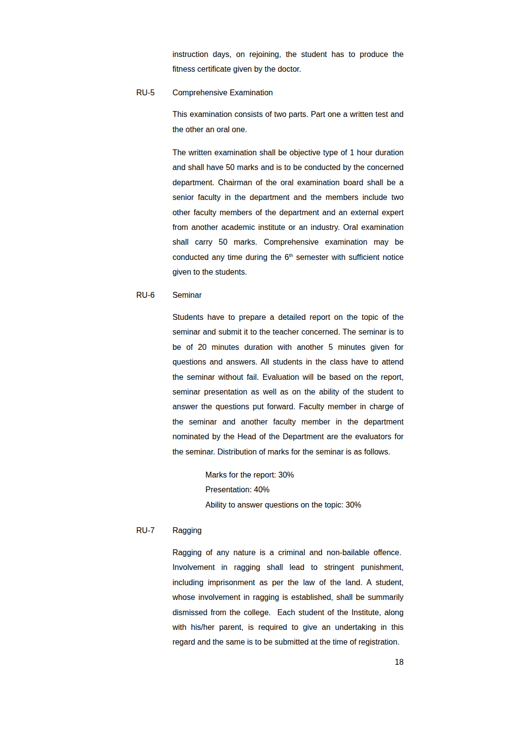instruction days, on rejoining, the student has to produce the fitness certificate given by the doctor.
RU-5
Comprehensive Examination
This examination consists of two parts. Part one a written test and the other an oral one.
The written examination shall be objective type of 1 hour duration and shall have 50 marks and is to be conducted by the concerned department. Chairman of the oral examination board shall be a senior faculty in the department and the members include two other faculty members of the department and an external expert from another academic institute or an industry. Oral examination shall carry 50 marks. Comprehensive examination may be conducted any time during the 6th semester with sufficient notice given to the students.
RU-6
Seminar
Students have to prepare a detailed report on the topic of the seminar and submit it to the teacher concerned. The seminar is to be of 20 minutes duration with another 5 minutes given for questions and answers. All students in the class have to attend the seminar without fail. Evaluation will be based on the report, seminar presentation as well as on the ability of the student to answer the questions put forward. Faculty member in charge of the seminar and another faculty member in the department nominated by the Head of the Department are the evaluators for the seminar. Distribution of marks for the seminar is as follows.
Marks for the report: 30%
Presentation: 40%
Ability to answer questions on the topic: 30%
RU-7
Ragging
Ragging of any nature is a criminal and non-bailable offence. Involvement in ragging shall lead to stringent punishment, including imprisonment as per the law of the land. A student, whose involvement in ragging is established, shall be summarily dismissed from the college. Each student of the Institute, along with his/her parent, is required to give an undertaking in this regard and the same is to be submitted at the time of registration.
18